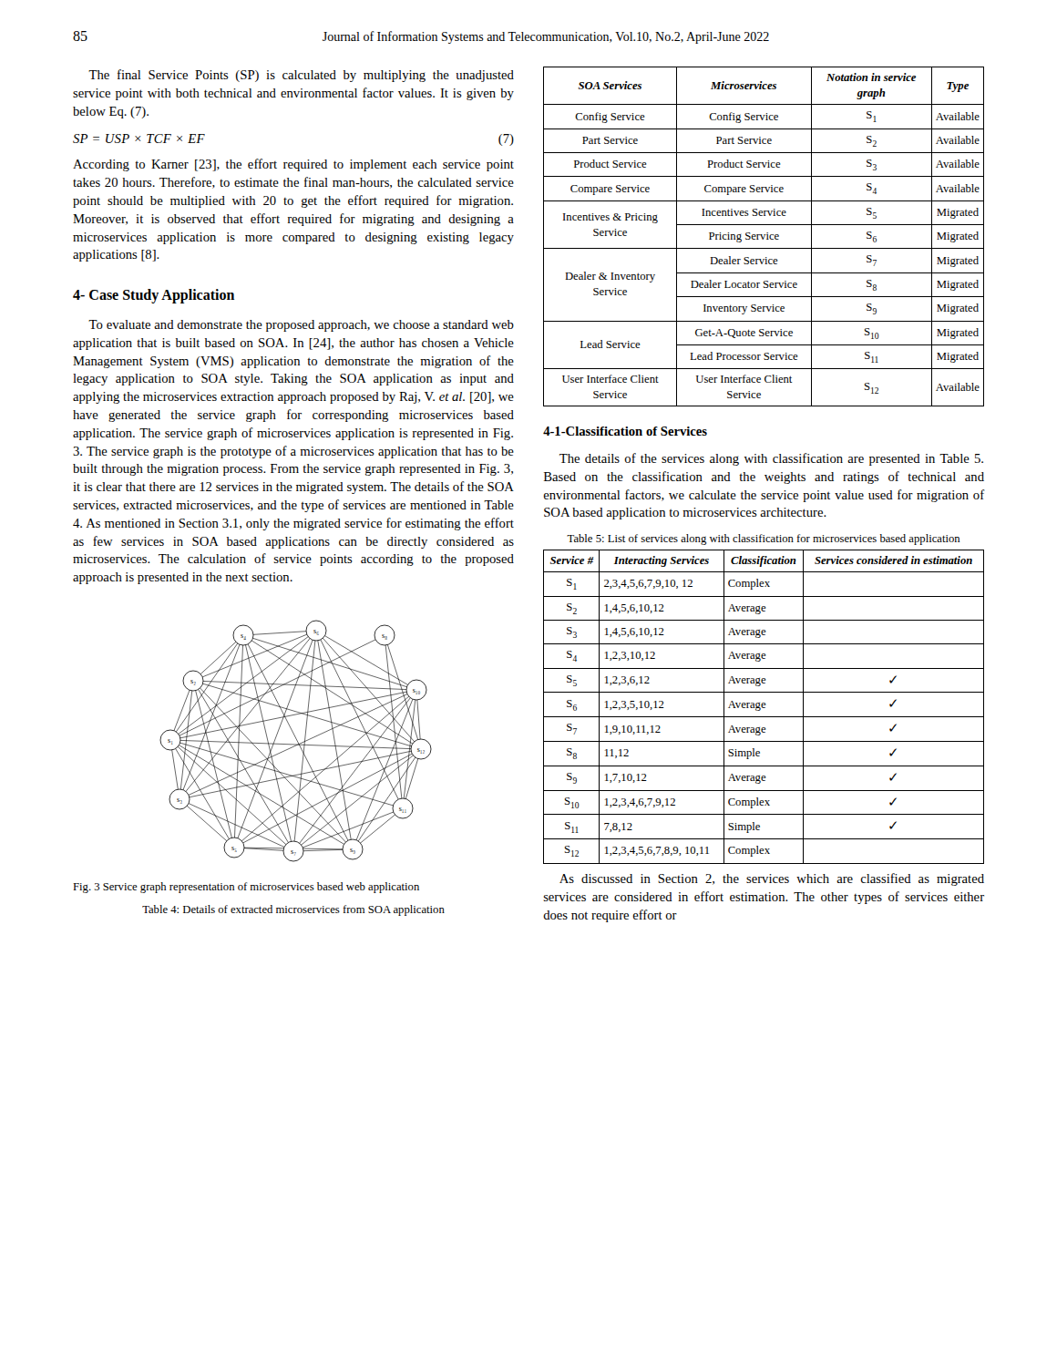85
Journal of Information Systems and Telecommunication, Vol.10, No.2, April-June 2022
The final Service Points (SP) is calculated by multiplying the unadjusted service point with both technical and environmental factor values. It is given by below Eq. (7).
SP = USP × TCF × EF (7)
According to Karner [23], the effort required to implement each service point takes 20 hours. Therefore, to estimate the final man-hours, the calculated service point should be multiplied with 20 to get the effort required for migration. Moreover, it is observed that effort required for migrating and designing a microservices application is more compared to designing existing legacy applications [8].
4- Case Study Application
To evaluate and demonstrate the proposed approach, we choose a standard web application that is built based on SOA. In [24], the author has chosen a Vehicle Management System (VMS) application to demonstrate the migration of the legacy application to SOA style. Taking the SOA application as input and applying the microservices extraction approach proposed by Raj, V. et al. [20], we have generated the service graph for corresponding microservices based application. The service graph of microservices application is represented in Fig. 3. The service graph is the prototype of a microservices application that has to be built through the migration process. From the service graph represented in Fig. 3, it is clear that there are 12 services in the migrated system. The details of the SOA services, extracted microservices, and the type of services are mentioned in Table 4. As mentioned in Section 3.1, only the migrated service for estimating the effort as few services in SOA based applications can be directly considered as microservices. The calculation of service points according to the proposed approach is presented in the next section.
node coords: s1 (30,150) s2 (55,85) s4 (110,35) s6 (190,30) s8 (265,35) s10 (300,95) s12 (305,160) s11 (285,225) s9 (230,270) s7 (165,272) s5 (100,268) s3 (40,215) s₁ s₂ s₄ s₆ s₈ s₁₀ s₁₂ s₁₁ s₉ s₇ s₅ s₃
Fig. 3 Service graph representation of microservices based web application
Table 4: Details of extracted microservices from SOA application
| SOA Services | Microservices | Notation in service graph | Type |
| --- | --- | --- | --- |
| Config Service | Config Service | S 1 | Available |
| Part Service | Part Service | S 2 | Available |
| Product Service | Product Service | S 3 | Available |
| Compare Service | Compare Service | S 4 | Available |
| Incentives & Pricing Service | Incentives Service | S 5 | Migrated |
| Pricing Service | S 6 | Migrated |
| Dealer & Inventory Service | Dealer Service | S 7 | Migrated |
| Dealer Locator Service | S 8 | Migrated |
| Inventory Service | S 9 | Migrated |
| Lead Service | Get-A-Quote Service | S 10 | Migrated |
| Lead Processor Service | S 11 | Migrated |
| User Interface Client Service | User Interface Client Service | S 12 | Available |
4-1-Classification of Services
The details of the services along with classification are presented in Table 5. Based on the classification and the weights and ratings of technical and environmental factors, we calculate the service point value used for migration of SOA based application to microservices architecture.
Table 5: List of services along with classification for microservices based application
| Service # | Interacting Services | Classification | Services considered in estimation |
| --- | --- | --- | --- |
| S 1 | 2,3,4,5,6,7,9,10, 12 | Complex | |
| S 2 | 1,4,5,6,10,12 | Average | |
| S 3 | 1,4,5,6,10,12 | Average | |
| S 4 | 1,2,3,10,12 | Average | |
| S 5 | 1,2,3,6,12 | Average | ✓ |
| S 6 | 1,2,3,5,10,12 | Average | ✓ |
| S 7 | 1,9,10,11,12 | Average | ✓ |
| S 8 | 11,12 | Simple | ✓ |
| S 9 | 1,7,10,12 | Average | ✓ |
| S 10 | 1,2,3,4,6,7,9,12 | Complex | ✓ |
| S 11 | 7,8,12 | Simple | ✓ |
| S 12 | 1,2,3,4,5,6,7,8,9, 10,11 | Complex | |
As discussed in Section 2, the services which are classified as migrated services are considered in effort estimation. The other types of services either does not require effort or